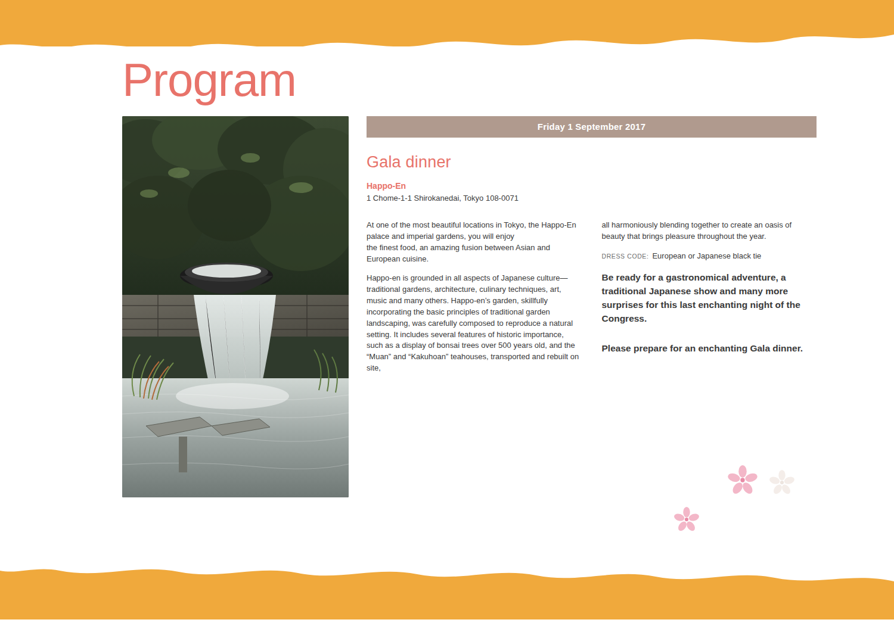Program
Friday 1 September 2017
Gala dinner
Happo-En
1 Chome-1-1 Shirokanedai, Tokyo 108-0071
At one of the most beautiful locations in Tokyo, the Happo-En palace and imperial gardens, you will enjoy
the finest food, an amazing fusion between Asian and European cuisine.
Happo-en is grounded in all aspects of Japanese culture—traditional gardens, architecture, culinary techniques, art, music and many others. Happo-en’s garden, skillfully incorporating the basic principles of traditional garden landscaping, was carefully composed to reproduce a natural setting. It includes several features of historic importance, such as a display of bonsai trees over 500 years old, and the “Muan” and “Kakuhoan” teahouses, transported and rebuilt on site,
all harmoniously blending together to create an oasis of beauty that brings pleasure throughout the year.
Dress code: European or Japanese black tie
Be ready for a gastronomical adventure, a traditional Japanese show and many more surprises for this last enchanting night of the Congress.
Please prepare for an enchanting Gala dinner.